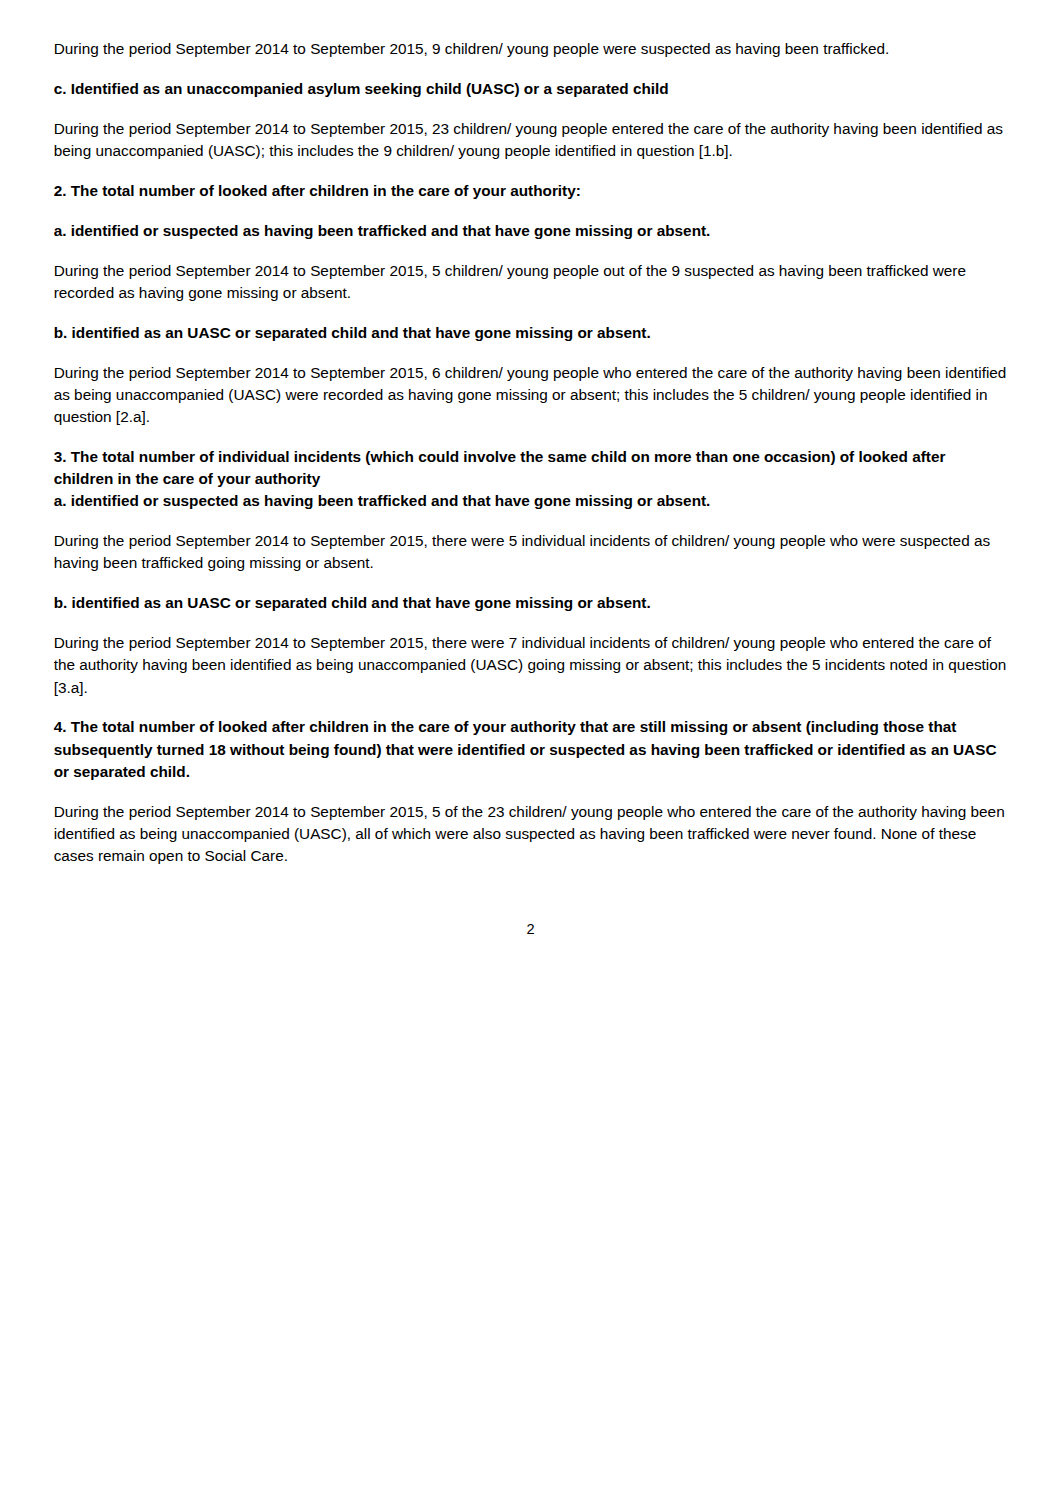During the period September 2014 to September 2015, 9 children/ young people were suspected as having been trafficked.
c. Identified as an unaccompanied asylum seeking child (UASC) or a separated child
During the period September 2014 to September 2015, 23 children/ young people entered the care of the authority having been identified as being unaccompanied (UASC); this includes the 9 children/ young people identified in question [1.b].
2. The total number of looked after children in the care of your authority:
a. identified or suspected as having been trafficked and that have gone missing or absent.
During the period September 2014 to September 2015, 5 children/ young people out of the 9 suspected as having been trafficked were recorded as having gone missing or absent.
b. identified as an UASC or separated child and that have gone missing or absent.
During the period September 2014 to September 2015, 6 children/ young people who entered the care of the authority having been identified as being unaccompanied (UASC) were recorded as having gone missing or absent; this includes the 5 children/ young people identified in question [2.a].
3. The total number of individual incidents (which could involve the same child on more than one occasion) of looked after children in the care of your authority
a. identified or suspected as having been trafficked and that have gone missing or absent.
During the period September 2014 to September 2015, there were 5 individual incidents of children/ young people who were suspected as having been trafficked going missing or absent.
b. identified as an UASC or separated child and that have gone missing or absent.
During the period September 2014 to September 2015, there were 7 individual incidents of children/ young people who entered the care of the authority having been identified as being unaccompanied (UASC) going missing or absent; this includes the 5 incidents noted in question [3.a].
4. The total number of looked after children in the care of your authority that are still missing or absent (including those that subsequently turned 18 without being found) that were identified or suspected as having been trafficked or identified as an UASC or separated child.
During the period September 2014 to September 2015, 5 of the 23 children/ young people who entered the care of the authority having been identified as being unaccompanied (UASC), all of which were also suspected as having been trafficked were never found. None of these cases remain open to Social Care.
2